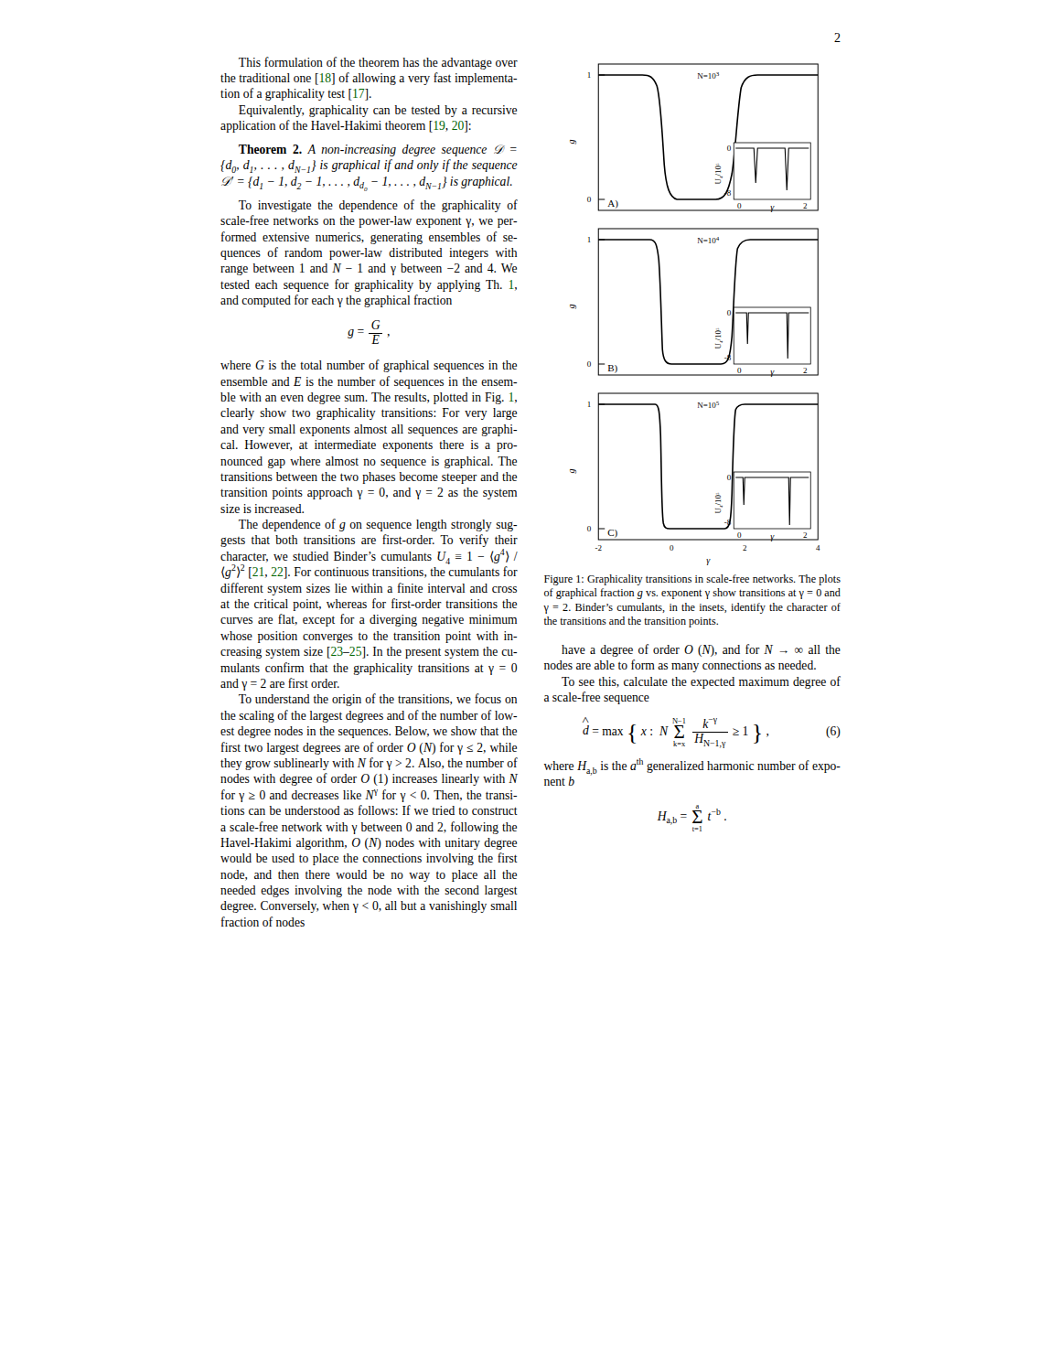2
This formulation of the theorem has the advantage over the traditional one [18] of allowing a very fast implementation of a graphicality test [17].
Equivalently, graphicality can be tested by a recursive application of the Havel-Hakimi theorem [19, 20]:
Theorem 2. A non-increasing degree sequence 𝒟 = {d0, d1, . . . , dN−1} is graphical if and only if the sequence 𝒟′ = {d1 − 1, d2 − 1, . . . , dd0 − 1, . . . , dN−1} is graphical.
To investigate the dependence of the graphicality of scale-free networks on the power-law exponent γ, we performed extensive numerics, generating ensembles of sequences of random power-law distributed integers with range between 1 and N − 1 and γ between −2 and 4. We tested each sequence for graphicality by applying Th. 1, and computed for each γ the graphical fraction
g = GE ,
where G is the total number of graphical sequences in the ensemble and E is the number of sequences in the ensemble with an even degree sum. The results, plotted in Fig. 1, clearly show two graphicality transitions: For very large and very small exponents almost all sequences are graphical. However, at intermediate exponents there is a pronounced gap where almost no sequence is graphical. The transitions between the two phases become steeper and the transition points approach γ = 0, and γ = 2 as the system size is increased.
The dependence of g on sequence length strongly suggests that both transitions are first-order. To verify their character, we studied Binder’s cumulants U4 ≡ 1 − ⟨g4⟩ / ⟨g2⟩2 [21, 22]. For continuous transitions, the cumulants for different system sizes lie within a finite interval and cross at the critical point, whereas for first-order transitions the curves are flat, except for a diverging negative minimum whose position converges to the transition point with increasing system size [23–25]. In the present system the cumulants confirm that the graphicality transitions at γ = 0 and γ = 2 are first order.
To understand the origin of the transitions, we focus on the scaling of the largest degrees and of the number of lowest degree nodes in the sequences. Below, we show that the first two largest degrees are of order O (N) for γ ≤ 2, while they grow sublinearly with N for γ > 2. Also, the number of nodes with degree of order O (1) increases linearly with N for γ ≥ 0 and decreases like Nγ for γ < 0. Then, the transitions can be understood as follows: If we tried to construct a scale-free network with γ between 0 and 2, following the Havel-Hakimi algorithm, O (N) nodes with unitary degree would be used to place the connections involving the first node, and then there would be no way to place all the needed edges involving the node with the second largest degree. Conversely, when γ < 0, all but a vanishingly small fraction of nodes
1 0 g N=103 0 -8 U4/105 0 2 γ A) 1 0 g N=104 0 -8 U4/105 0 2 γ B) 1 0 g N=105 0 -8 U4/105 0 2 γ C) -2 0 2 4 γ
Figure 1: Graphicality transitions in scale-free networks. The plots of graphical fraction g vs. exponent γ show transitions at γ = 0 and γ = 2. Binder’s cumulants, in the insets, identify the character of the transitions and the transition points.
have a degree of order O (N), and for N → ∞ all the nodes are able to form as many connections as needed.
To see this, calculate the expected maximum degree of a scale-free sequence
d = max { x : N N−1 Σk=x k−γ HN−1,γ ≥ 1 } ,
(6)
where Ha,b is the ath generalized harmonic number of exponent b
Ha,b = aΣt=1 t−b .